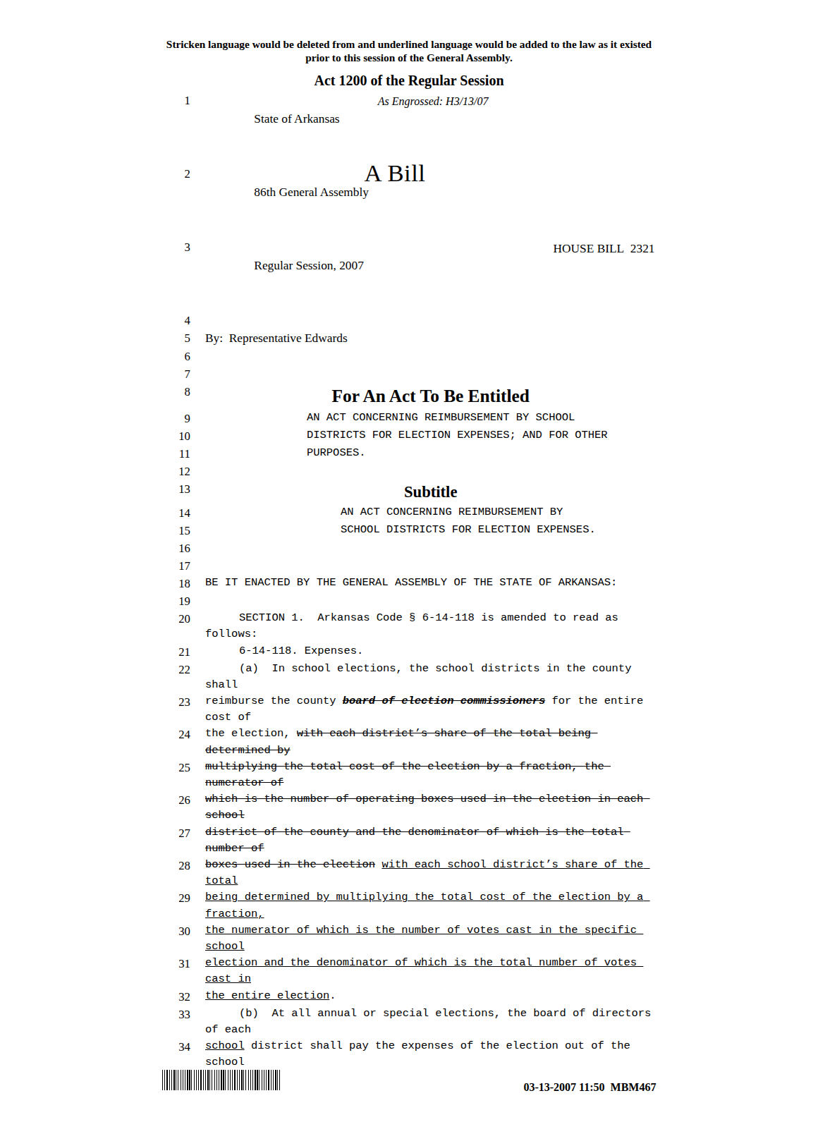Stricken language would be deleted from and underlined language would be added to the law as it existed
prior to this session of the General Assembly.
Act 1200 of the Regular Session
1
State of Arkansas As Engrossed: H3/13/07
2
86th General Assembly A Bill
3
Regular Session, 2007 HOUSE BILL 2321
4
5
By: Representative Edwards
6
7
8
For An Act To Be Entitled
9
AN ACT CONCERNING REIMBURSEMENT BY SCHOOL
10
DISTRICTS FOR ELECTION EXPENSES; AND FOR OTHER
11
PURPOSES.
12
13
Subtitle
14
AN ACT CONCERNING REIMBURSEMENT BY
15
SCHOOL DISTRICTS FOR ELECTION EXPENSES.
16
17
18
BE IT ENACTED BY THE GENERAL ASSEMBLY OF THE STATE OF ARKANSAS:
19
20
SECTION 1. Arkansas Code § 6-14-118 is amended to read as follows:
21
6-14-118. Expenses.
22
(a) In school elections, the school districts in the county shall
23
reimburse the county board of election commissioners for the entire cost of
24
the election, with each district’s share of the total being determined by
25
multiplying the total cost of the election by a fraction, the numerator of
26
which is the number of operating boxes used in the election in each school
27
district of the county and the denominator of which is the total number of
28
boxes used in the election with each school district’s share of the total
29
being determined by multiplying the total cost of the election by a fraction,
30
the numerator of which is the number of votes cast in the specific school
31
election and the denominator of which is the total number of votes cast in
32
the entire election.
33
(b) At all annual or special elections, the board of directors of each
34
school district shall pay the expenses of the election out of the school
35
fund.
03-13-2007 11:50 MBM467